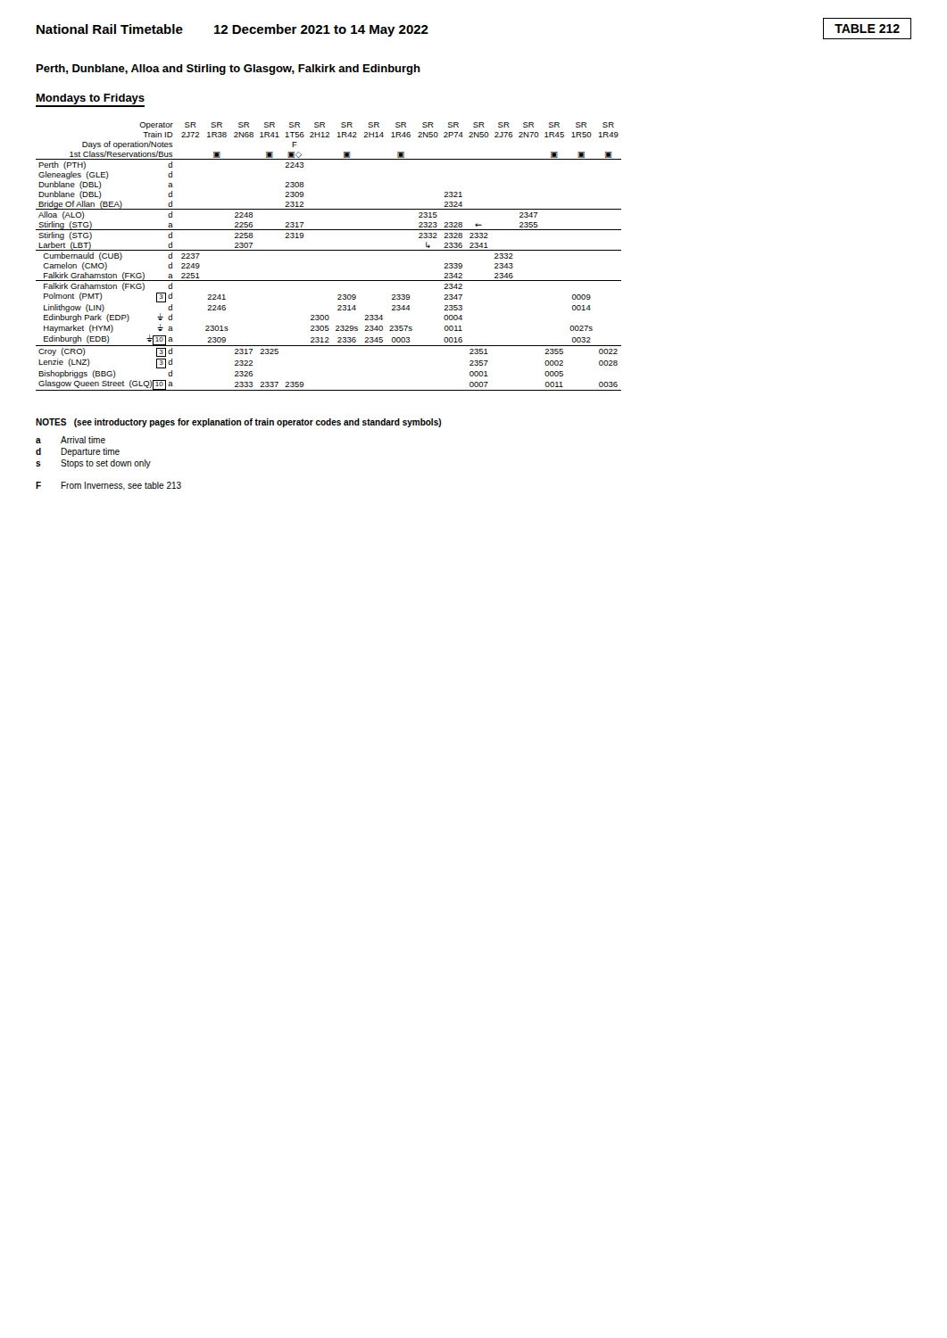National Rail Timetable 12 December 2021 to 14 May 2022
TABLE 212
Perth, Dunblane, Alloa and Stirling to Glasgow, Falkirk and Edinburgh
Mondays to Fridays
| Operator | SR | SR | SR | SR | SR | SR | SR | SR | SR | SR | SR | SR | SR | SR | SR | SR | SR |
| Train ID | 2J72 | 1R38 | 2N68 | 1R41 | 1T56 | 2H12 | 1R42 | 2H14 | 1R46 | 2N50 | 2P74 | 2N50 | 2J76 | 2N70 | 1R45 | 1R50 | 1R49 |
| Days of operation/Notes | | | | | F | | | | | | | | | | | | |
| 1st Class/Reservations/Bus | | ▣ | | ▣ | ▣◇ | | ▣ | | ▣ | | | | | | ▣ | ▣ | ▣ |
| Perth (PTH) d | | | | | 2243 | | | | | | | | | | | | |
| Gleneagles (GLE) d | | | | | | | | | | | | | | | | | |
| Dunblane (DBL) a | | | | | 2308 | | | | | | | | | | | | |
| Dunblane (DBL) d | | | | | 2309 | | | | | | 2321 | | | | | | |
| Bridge Of Allan (BEA) d | | | | | 2312 | | | | | | 2324 | | | | | | |
| Alloa (ALO) d | | | 2248 | | | | | | | 2315 | | | | 2347 | | | |
| Stirling (STG) a | | | 2256 | | 2317 | | | | | 2323 | 2328 | ← | | 2355 | | | |
| Stirling (STG) d | | | 2258 | | 2319 | | | | | 2332 | 2328 | 2332 | | | | | |
| Larbert (LBT) d | | | 2307 | | | | | | | ↳ | 2336 | 2341 | | | | | |
| Cumbernauld (CUB) d | 2237 | | | | | | | | | | | | 2332 | | | | |
| Camelon (CMO) d | 2249 | | | | | | | | | | 2339 | | 2343 | | | | |
| Falkirk Grahamston (FKG) a | 2251 | | | | | | | | | | 2342 | | 2346 | | | | |
| Falkirk Grahamston (FKG) d | | | | | | | | | | | 2342 | | | | | | |
| Polmont (PMT) 3 d | | 2241 | | | | | 2309 | | 2339 | | 2347 | | | | | 0009 | |
| Linlithgow (LIN) d | | 2246 | | | | | 2314 | | 2344 | | 2353 | | | | | 0014 | |
| Edinburgh Park (EDP) ⏚ d | | | | | | 2300 | | 2334 | | | 0004 | | | | | | |
| Haymarket (HYM) ⏚ a | | 2301s | | | | 2305 | 2329s | 2340 | 2357s | | 0011 | | | | | 0027s | |
| Edinburgh (EDB) ⏚ 10 a | | 2309 | | | | 2312 | 2336 | 2345 | 0003 | | 0016 | | | | | 0032 | |
| Croy (CRO) 3 d | | | 2317 | 2325 | | | | | | | | 2351 | | | 2355 | | 0022 |
| Lenzie (LNZ) 3 d | | | 2322 | | | | | | | | | 2357 | | | 0002 | | 0028 |
| Bishopbriggs (BBG) d | | | 2326 | | | | | | | | | 0001 | | | 0005 | | |
| Glasgow Queen Street (GLQ) 10 a | | | 2333 | 2337 | 2359 | | | | | | | 0007 | | | 0011 | | 0036 |
NOTES (see introductory pages for explanation of train operator codes and standard symbols)
| a | Arrival time |
| d | Departure time |
| s | Stops to set down only |
| F | From Inverness, see table 213 |